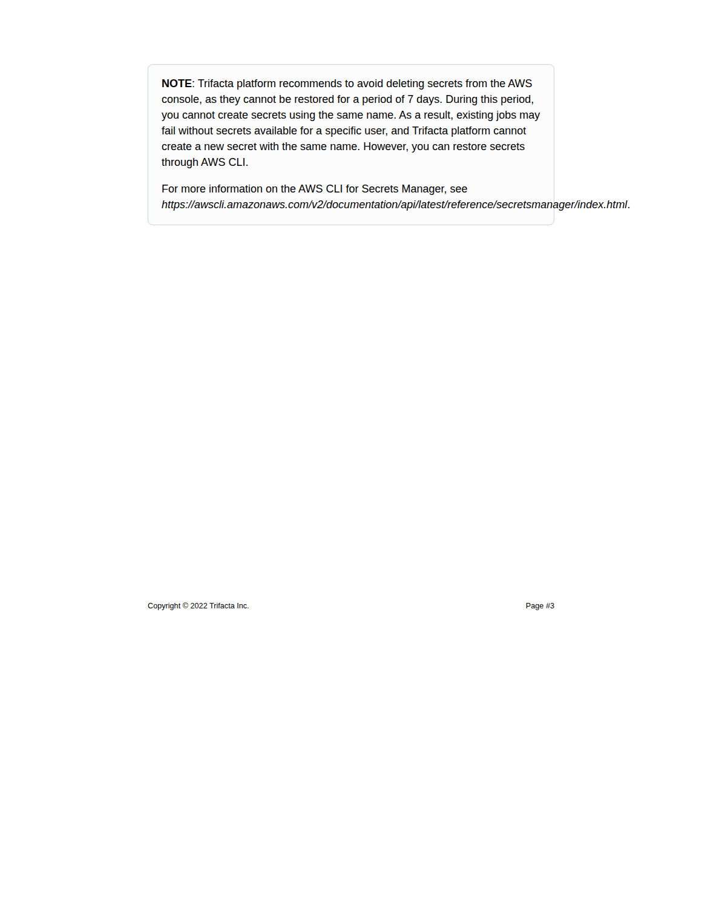NOTE: Trifacta platform recommends to avoid deleting secrets from the AWS console, as they cannot be restored for a period of 7 days. During this period, you cannot create secrets using the same name. As a result, existing jobs may fail without secrets available for a specific user, and Trifacta platform cannot create a new secret with the same name. However, you can restore secrets through AWS CLI.
For more information on the AWS CLI for Secrets Manager, see https://awscli.amazonaws.com/v2/documentation/api/latest/reference/secretsmanager/index.html.
Copyright © 2022 Trifacta Inc.
Page #3